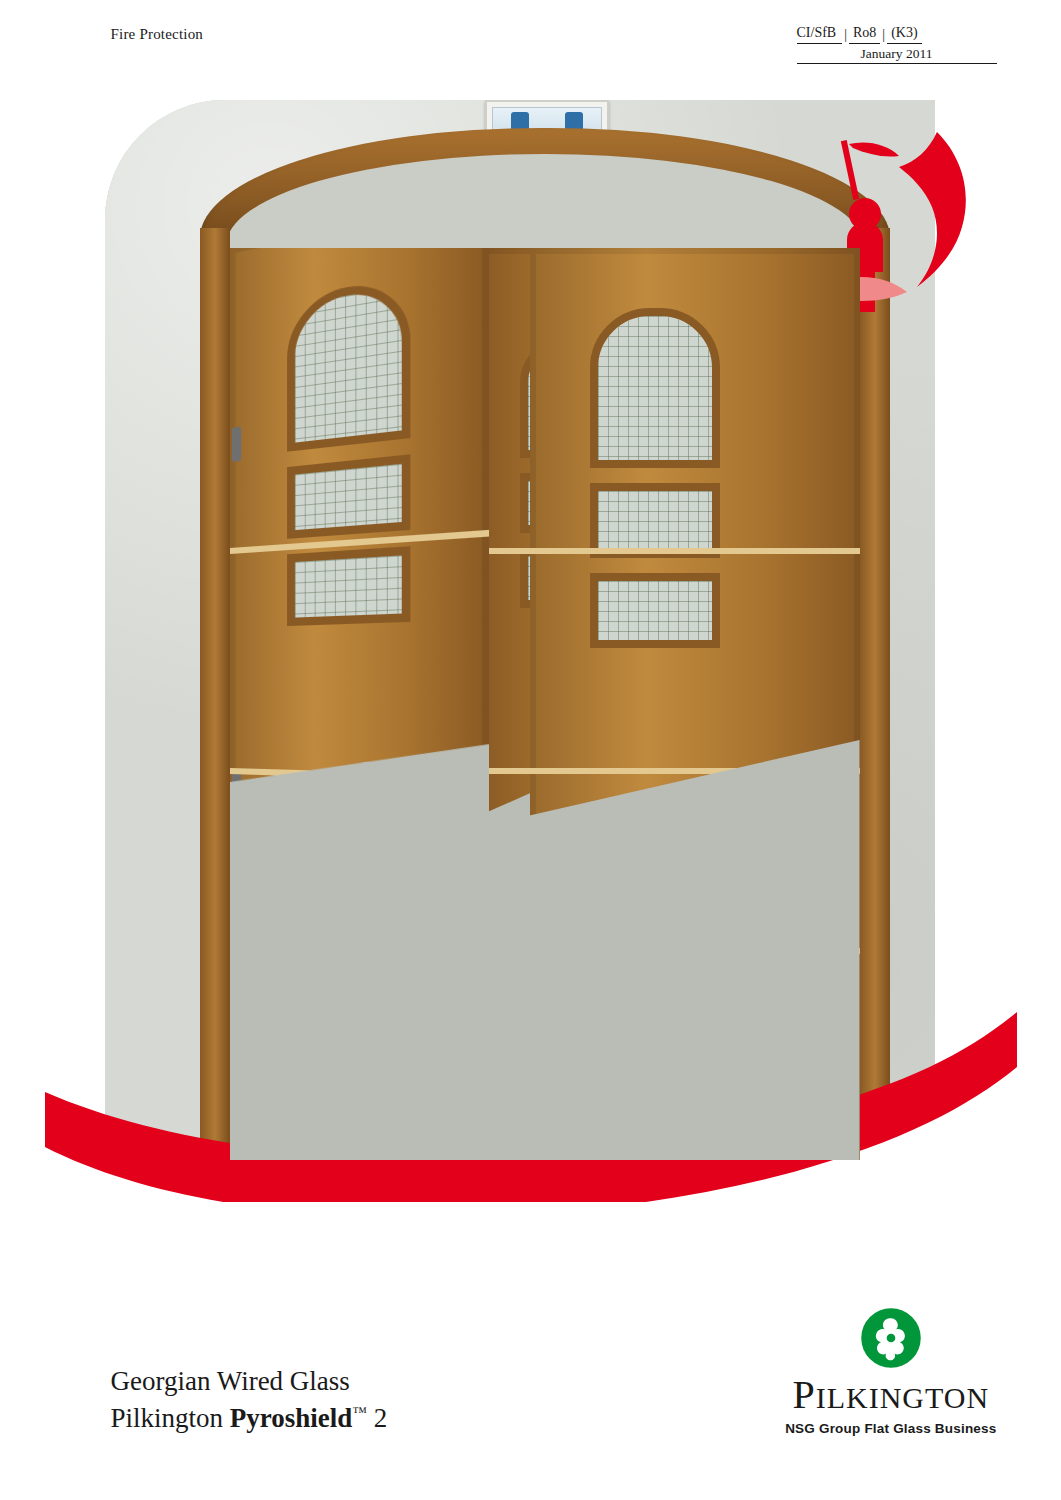Fire Protection
CI/SfB | Ro8 | (K3)
January 2011
Georgian Wired Glass
Pilkington Pyroshield™ 2
PILKINGTON
NSG Group Flat Glass Business